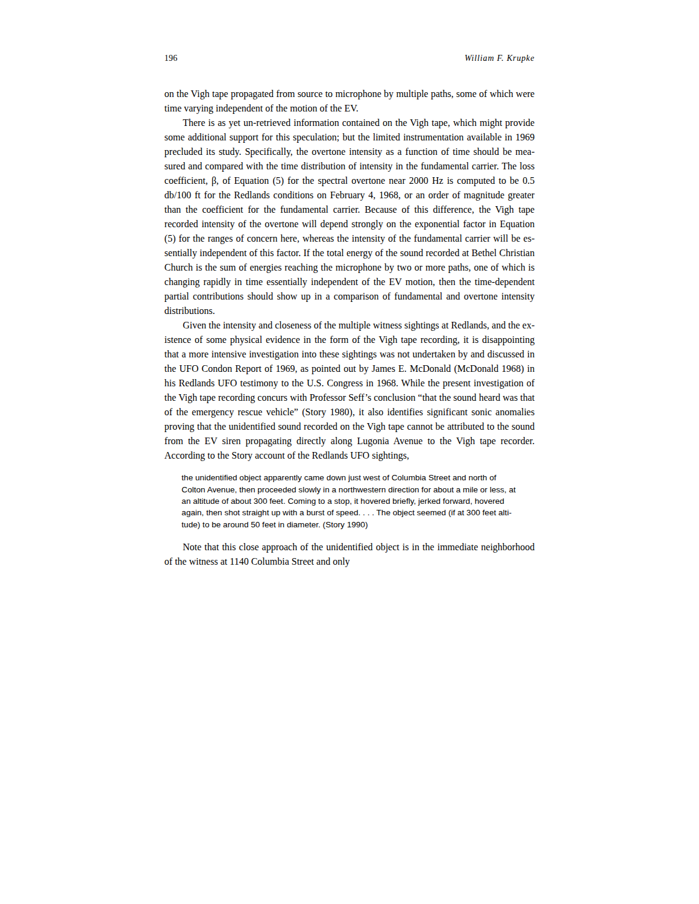196 William F. Krupke
on the Vigh tape propagated from source to microphone by multiple paths, some of which were time varying independent of the motion of the EV.
There is as yet un-retrieved information contained on the Vigh tape, which might provide some additional support for this speculation; but the limited instrumentation available in 1969 precluded its study. Specifically, the overtone intensity as a function of time should be measured and compared with the time distribution of intensity in the fundamental carrier. The loss coefficient, β, of Equation (5) for the spectral overtone near 2000 Hz is computed to be 0.5 db/100 ft for the Redlands conditions on February 4, 1968, or an order of magnitude greater than the coefficient for the fundamental carrier. Because of this difference, the Vigh tape recorded intensity of the overtone will depend strongly on the exponential factor in Equation (5) for the ranges of concern here, whereas the intensity of the fundamental carrier will be essentially independent of this factor. If the total energy of the sound recorded at Bethel Christian Church is the sum of energies reaching the microphone by two or more paths, one of which is changing rapidly in time essentially independent of the EV motion, then the time-dependent partial contributions should show up in a comparison of fundamental and overtone intensity distributions.
Given the intensity and closeness of the multiple witness sightings at Redlands, and the existence of some physical evidence in the form of the Vigh tape recording, it is disappointing that a more intensive investigation into these sightings was not undertaken by and discussed in the UFO Condon Report of 1969, as pointed out by James E. McDonald (McDonald 1968) in his Redlands UFO testimony to the U.S. Congress in 1968. While the present investigation of the Vigh tape recording concurs with Professor Seff’s conclusion “that the sound heard was that of the emergency rescue vehicle” (Story 1980), it also identifies significant sonic anomalies proving that the unidentified sound recorded on the Vigh tape cannot be attributed to the sound from the EV siren propagating directly along Lugonia Avenue to the Vigh tape recorder. According to the Story account of the Redlands UFO sightings,
the unidentified object apparently came down just west of Columbia Street and north of Colton Avenue, then proceeded slowly in a northwestern direction for about a mile or less, at an altitude of about 300 feet. Coming to a stop, it hovered briefly, jerked forward, hovered again, then shot straight up with a burst of speed. . . . The object seemed (if at 300 feet altitude) to be around 50 feet in diameter. (Story 1990)
Note that this close approach of the unidentified object is in the immediate neighborhood of the witness at 1140 Columbia Street and only